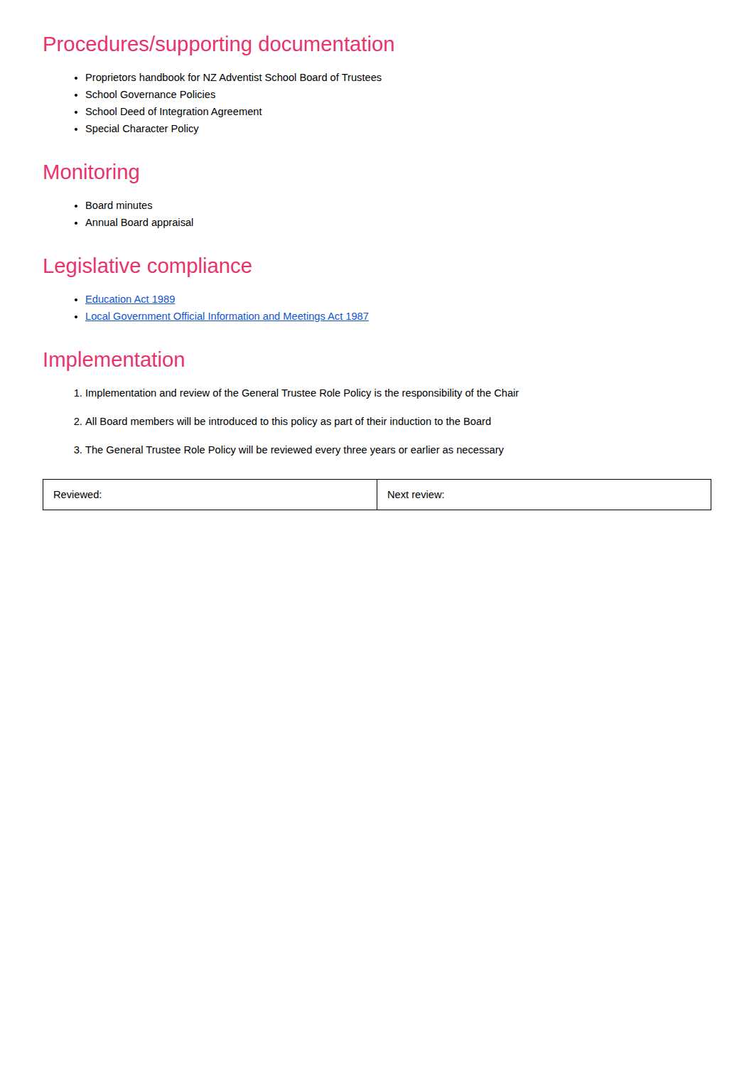Procedures/supporting documentation
Proprietors handbook for NZ Adventist School Board of Trustees
School Governance Policies
School Deed of Integration Agreement
Special Character Policy
Monitoring
Board minutes
Annual Board appraisal
Legislative compliance
Education Act 1989
Local Government Official Information and Meetings Act 1987
Implementation
Implementation and review of the General Trustee Role Policy is the responsibility of the Chair
All Board members will be introduced to this policy as part of their induction to the Board
The General Trustee Role Policy will be reviewed every three years or earlier as necessary
| Reviewed: | Next review: |